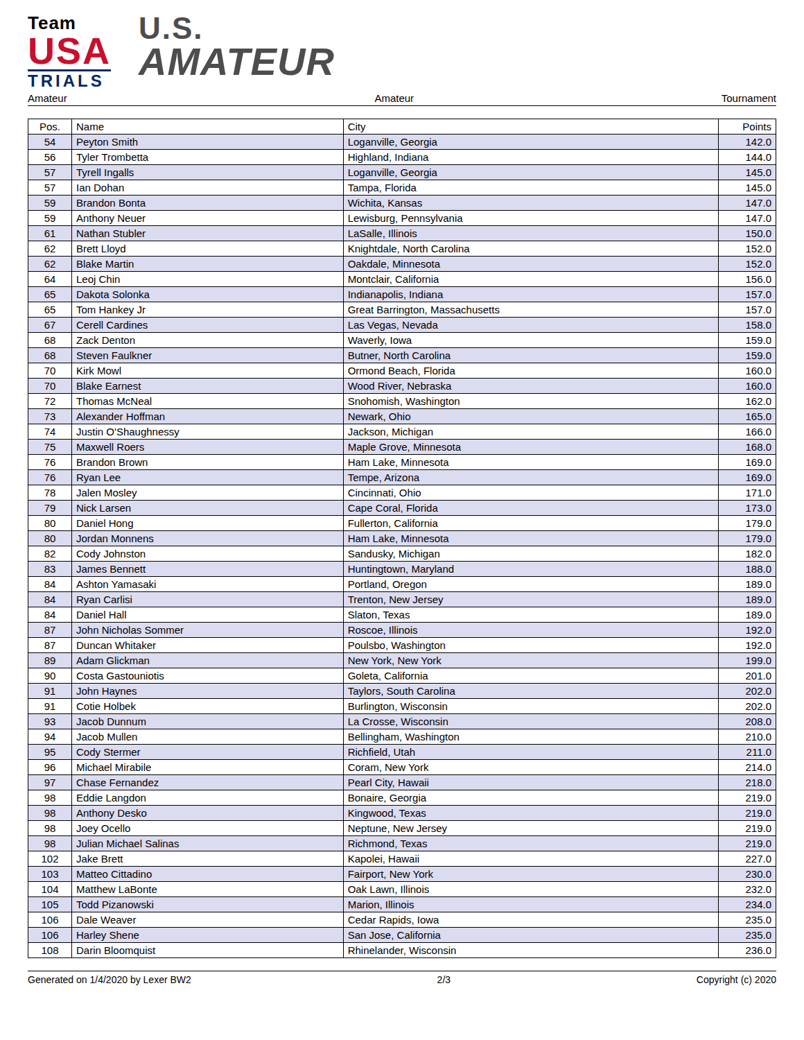Team
USA
TRIALS
U.S.
AMATEUR
Amateur Amateur Tournament
| Pos. | Name | City | Points |
| --- | --- | --- | --- |
| 54 | Peyton Smith | Loganville, Georgia | 142.0 |
| 56 | Tyler Trombetta | Highland, Indiana | 144.0 |
| 57 | Tyrell Ingalls | Loganville, Georgia | 145.0 |
| 57 | Ian Dohan | Tampa, Florida | 145.0 |
| 59 | Brandon Bonta | Wichita, Kansas | 147.0 |
| 59 | Anthony Neuer | Lewisburg, Pennsylvania | 147.0 |
| 61 | Nathan Stubler | LaSalle, Illinois | 150.0 |
| 62 | Brett Lloyd | Knightdale, North Carolina | 152.0 |
| 62 | Blake Martin | Oakdale, Minnesota | 152.0 |
| 64 | Leoj Chin | Montclair, California | 156.0 |
| 65 | Dakota Solonka | Indianapolis, Indiana | 157.0 |
| 65 | Tom Hankey Jr | Great Barrington, Massachusetts | 157.0 |
| 67 | Cerell Cardines | Las Vegas, Nevada | 158.0 |
| 68 | Zack Denton | Waverly, Iowa | 159.0 |
| 68 | Steven Faulkner | Butner, North Carolina | 159.0 |
| 70 | Kirk Mowl | Ormond Beach, Florida | 160.0 |
| 70 | Blake Earnest | Wood River, Nebraska | 160.0 |
| 72 | Thomas McNeal | Snohomish, Washington | 162.0 |
| 73 | Alexander Hoffman | Newark, Ohio | 165.0 |
| 74 | Justin O'Shaughnessy | Jackson, Michigan | 166.0 |
| 75 | Maxwell Roers | Maple Grove, Minnesota | 168.0 |
| 76 | Brandon Brown | Ham Lake, Minnesota | 169.0 |
| 76 | Ryan Lee | Tempe, Arizona | 169.0 |
| 78 | Jalen Mosley | Cincinnati, Ohio | 171.0 |
| 79 | Nick Larsen | Cape Coral, Florida | 173.0 |
| 80 | Daniel Hong | Fullerton, California | 179.0 |
| 80 | Jordan Monnens | Ham Lake, Minnesota | 179.0 |
| 82 | Cody Johnston | Sandusky, Michigan | 182.0 |
| 83 | James Bennett | Huntingtown, Maryland | 188.0 |
| 84 | Ashton Yamasaki | Portland, Oregon | 189.0 |
| 84 | Ryan Carlisi | Trenton, New Jersey | 189.0 |
| 84 | Daniel Hall | Slaton, Texas | 189.0 |
| 87 | John Nicholas Sommer | Roscoe, Illinois | 192.0 |
| 87 | Duncan Whitaker | Poulsbo, Washington | 192.0 |
| 89 | Adam Glickman | New York, New York | 199.0 |
| 90 | Costa Gastouniotis | Goleta, California | 201.0 |
| 91 | John Haynes | Taylors, South Carolina | 202.0 |
| 91 | Cotie Holbek | Burlington, Wisconsin | 202.0 |
| 93 | Jacob Dunnum | La Crosse, Wisconsin | 208.0 |
| 94 | Jacob Mullen | Bellingham, Washington | 210.0 |
| 95 | Cody Stermer | Richfield, Utah | 211.0 |
| 96 | Michael Mirabile | Coram, New York | 214.0 |
| 97 | Chase Fernandez | Pearl City, Hawaii | 218.0 |
| 98 | Eddie Langdon | Bonaire, Georgia | 219.0 |
| 98 | Anthony Desko | Kingwood, Texas | 219.0 |
| 98 | Joey Ocello | Neptune, New Jersey | 219.0 |
| 98 | Julian Michael Salinas | Richmond, Texas | 219.0 |
| 102 | Jake Brett | Kapolei, Hawaii | 227.0 |
| 103 | Matteo Cittadino | Fairport, New York | 230.0 |
| 104 | Matthew LaBonte | Oak Lawn, Illinois | 232.0 |
| 105 | Todd Pizanowski | Marion, Illinois | 234.0 |
| 106 | Dale Weaver | Cedar Rapids, Iowa | 235.0 |
| 106 | Harley Shene | San Jose, California | 235.0 |
| 108 | Darin Bloomquist | Rhinelander, Wisconsin | 236.0 |
Generated on 1/4/2020 by Lexer BW2 2/3 Copyright (c) 2020